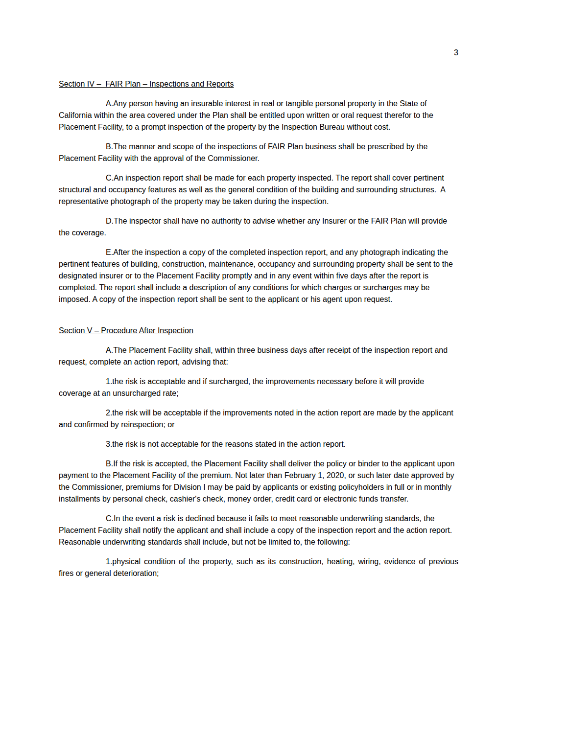3
Section IV – FAIR Plan – Inspections and Reports
A. Any person having an insurable interest in real or tangible personal property in the State of California within the area covered under the Plan shall be entitled upon written or oral request therefor to the Placement Facility, to a prompt inspection of the property by the Inspection Bureau without cost.
B. The manner and scope of the inspections of FAIR Plan business shall be prescribed by the Placement Facility with the approval of the Commissioner.
C. An inspection report shall be made for each property inspected. The report shall cover pertinent structural and occupancy features as well as the general condition of the building and surrounding structures. A representative photograph of the property may be taken during the inspection.
D. The inspector shall have no authority to advise whether any Insurer or the FAIR Plan will provide the coverage.
E. After the inspection a copy of the completed inspection report, and any photograph indicating the pertinent features of building, construction, maintenance, occupancy and surrounding property shall be sent to the designated insurer or to the Placement Facility promptly and in any event within five days after the report is completed. The report shall include a description of any conditions for which charges or surcharges may be imposed. A copy of the inspection report shall be sent to the applicant or his agent upon request.
Section V – Procedure After Inspection
A. The Placement Facility shall, within three business days after receipt of the inspection report and request, complete an action report, advising that:
1. the risk is acceptable and if surcharged, the improvements necessary before it will provide coverage at an unsurcharged rate;
2. the risk will be acceptable if the improvements noted in the action report are made by the applicant and confirmed by reinspection; or
3. the risk is not acceptable for the reasons stated in the action report.
B. If the risk is accepted, the Placement Facility shall deliver the policy or binder to the applicant upon payment to the Placement Facility of the premium. Not later than February 1, 2020, or such later date approved by the Commissioner, premiums for Division I may be paid by applicants or existing policyholders in full or in monthly installments by personal check, cashier's check, money order, credit card or electronic funds transfer.
C. In the event a risk is declined because it fails to meet reasonable underwriting standards, the Placement Facility shall notify the applicant and shall include a copy of the inspection report and the action report. Reasonable underwriting standards shall include, but not be limited to, the following:
1. physical condition of the property, such as its construction, heating, wiring, evidence of previous fires or general deterioration;